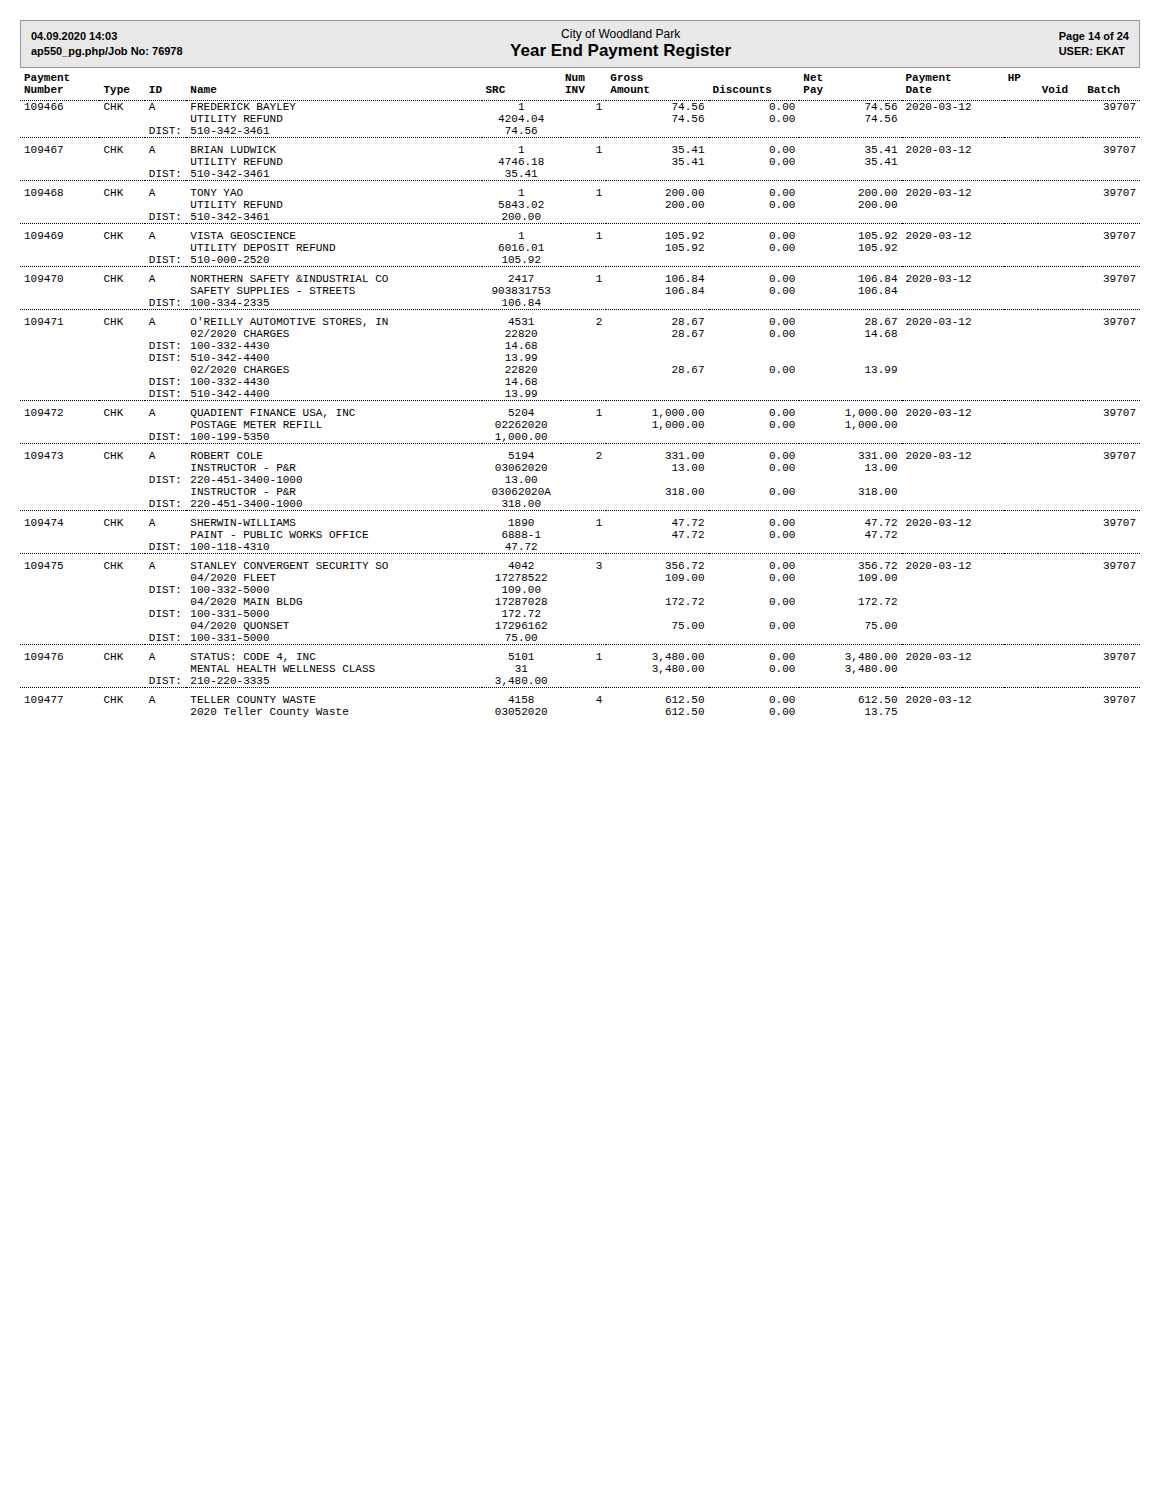04.09.2020 14:03
ap550_pg.php/Job No: 76978
City of Woodland Park
Year End Payment Register
Page 14 of 24
USER: EKAT
| Payment | | | | | Num | Gross | | Net | Payment | HP | | |
| --- | --- | --- | --- | --- | --- | --- | --- | --- | --- | --- | --- | --- |
| Number | Type | ID | Name | SRC | INV | Amount | Discounts | Pay | Date | | Void | Batch |
| 109466 | CHK | A | FREDERICK BAYLEY | 1 | 1 | 74.56 | 0.00 | 74.56 | 2020-03-12 | | | 39707 |
| | | | UTILITY REFUND | 4204.04 | | 74.56 | 0.00 | 74.56 | | | | |
| | | DIST: | 510-342-3461 | 74.56 | | | | | | | | |
| 109467 | CHK | A | BRIAN LUDWICK | 1 | 1 | 35.41 | 0.00 | 35.41 | 2020-03-12 | | | 39707 |
| | | | UTILITY REFUND | 4746.18 | | 35.41 | 0.00 | 35.41 | | | | |
| | | DIST: | 510-342-3461 | 35.41 | | | | | | | | |
| 109468 | CHK | A | TONY YAO | 1 | 1 | 200.00 | 0.00 | 200.00 | 2020-03-12 | | | 39707 |
| | | | UTILITY REFUND | 5843.02 | | 200.00 | 0.00 | 200.00 | | | | |
| | | DIST: | 510-342-3461 | 200.00 | | | | | | | | |
| 109469 | CHK | A | VISTA GEOSCIENCE | 1 | 1 | 105.92 | 0.00 | 105.92 | 2020-03-12 | | | 39707 |
| | | | UTILITY DEPOSIT REFUND | 6016.01 | | 105.92 | 0.00 | 105.92 | | | | |
| | | DIST: | 510-000-2520 | 105.92 | | | | | | | | |
| 109470 | CHK | A | NORTHERN SAFETY &INDUSTRIAL CO | 2417 | 1 | 106.84 | 0.00 | 106.84 | 2020-03-12 | | | 39707 |
| | | | SAFETY SUPPLIES - STREETS | 903831753 | | 106.84 | 0.00 | 106.84 | | | | |
| | | DIST: | 100-334-2335 | 106.84 | | | | | | | | |
| 109471 | CHK | A | O'REILLY AUTOMOTIVE STORES, IN | 4531 | 2 | 28.67 | 0.00 | 28.67 | 2020-03-12 | | | 39707 |
| | | | 02/2020 CHARGES | 22820 | | 28.67 | 0.00 | 14.68 | | | | |
| | | DIST: | 100-332-4430 | 14.68 | | | | | | | | |
| | | DIST: | 510-342-4400 | 13.99 | | | | | | | | |
| | | | 02/2020 CHARGES | 22820 | | 28.67 | 0.00 | 13.99 | | | | |
| | | DIST: | 100-332-4430 | 14.68 | | | | | | | | |
| | | DIST: | 510-342-4400 | 13.99 | | | | | | | | |
| 109472 | CHK | A | QUADIENT FINANCE USA, INC | 5204 | 1 | 1,000.00 | 0.00 | 1,000.00 | 2020-03-12 | | | 39707 |
| | | | POSTAGE METER REFILL | 02262020 | | 1,000.00 | 0.00 | 1,000.00 | | | | |
| | | DIST: | 100-199-5350 | 1,000.00 | | | | | | | | |
| 109473 | CHK | A | ROBERT COLE | 5194 | 2 | 331.00 | 0.00 | 331.00 | 2020-03-12 | | | 39707 |
| | | | INSTRUCTOR - P&R | 03062020 | | 13.00 | 0.00 | 13.00 | | | | |
| | | DIST: | 220-451-3400-1000 | 13.00 | | | | | | | | |
| | | | INSTRUCTOR - P&R | 03062020A | | 318.00 | 0.00 | 318.00 | | | | |
| | | DIST: | 220-451-3400-1000 | 318.00 | | | | | | | | |
| 109474 | CHK | A | SHERWIN-WILLIAMS | 1890 | 1 | 47.72 | 0.00 | 47.72 | 2020-03-12 | | | 39707 |
| | | | PAINT - PUBLIC WORKS OFFICE | 6888-1 | | 47.72 | 0.00 | 47.72 | | | | |
| | | DIST: | 100-118-4310 | 47.72 | | | | | | | | |
| 109475 | CHK | A | STANLEY CONVERGENT SECURITY SO | 4042 | 3 | 356.72 | 0.00 | 356.72 | 2020-03-12 | | | 39707 |
| | | | 04/2020 FLEET | 17278522 | | 109.00 | 0.00 | 109.00 | | | | |
| | | DIST: | 100-332-5000 | 109.00 | | | | | | | | |
| | | | 04/2020 MAIN BLDG | 17287028 | | 172.72 | 0.00 | 172.72 | | | | |
| | | DIST: | 100-331-5000 | 172.72 | | | | | | | | |
| | | | 04/2020 QUONSET | 17296162 | | 75.00 | 0.00 | 75.00 | | | | |
| | | DIST: | 100-331-5000 | 75.00 | | | | | | | | |
| 109476 | CHK | A | STATUS: CODE 4, INC | 5101 | 1 | 3,480.00 | 0.00 | 3,480.00 | 2020-03-12 | | | 39707 |
| | | | MENTAL HEALTH WELLNESS CLASS | 31 | | 3,480.00 | 0.00 | 3,480.00 | | | | |
| | | DIST: | 210-220-3335 | 3,480.00 | | | | | | | | |
| 109477 | CHK | A | TELLER COUNTY WASTE | 4158 | 4 | 612.50 | 0.00 | 612.50 | 2020-03-12 | | | 39707 |
| | | | 2020 Teller County Waste | 03052020 | | 612.50 | 0.00 | 13.75 | | | | |